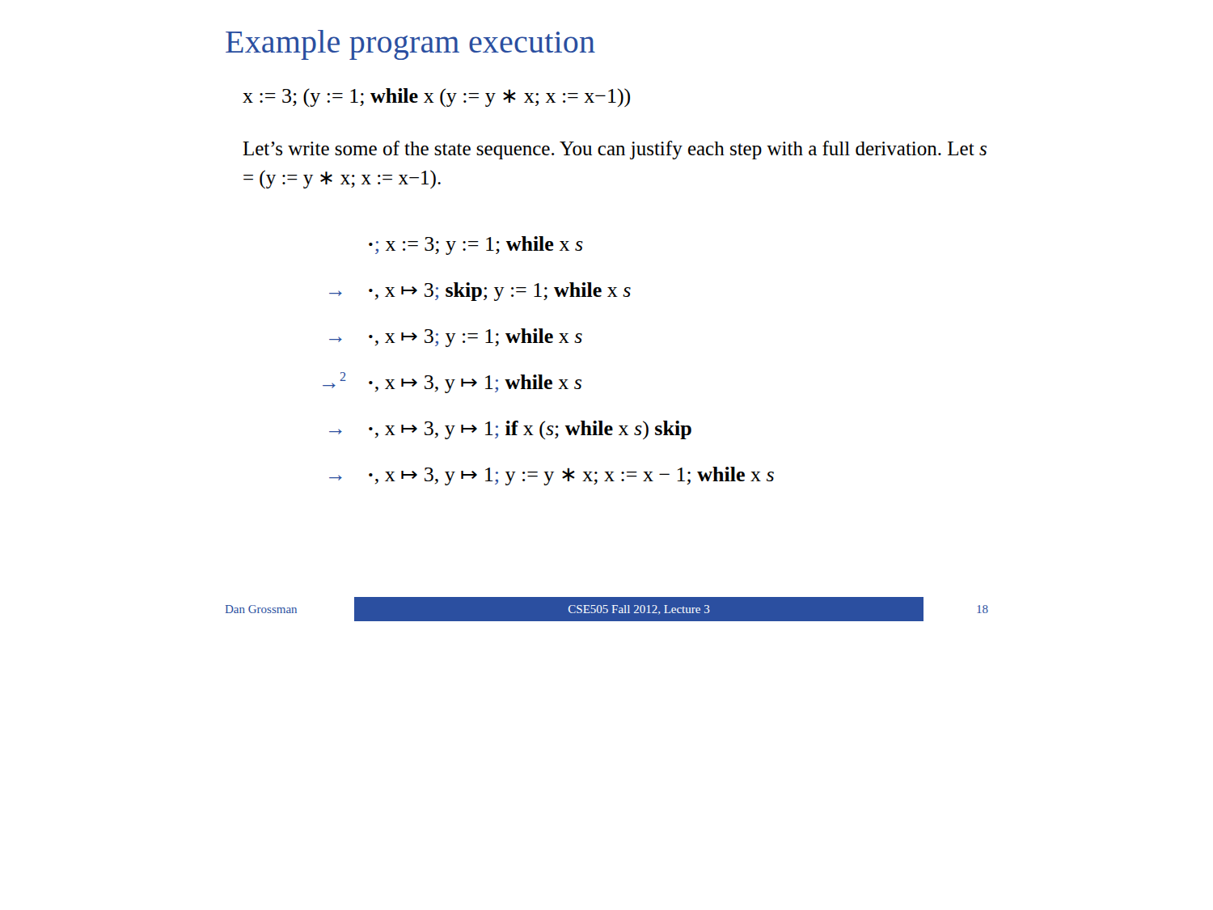Example program execution
x := 3; (y := 1; while x (y := y ∗ x; x := x−1))
Let’s write some of the state sequence. You can justify each step with a full derivation. Let s = (y := y ∗ x; x := x−1).
| | · ; x := 3; y := 1; while x s |
| → | · , x ↦ 3 ; skip ; y := 1; while x s |
| → | · , x ↦ 3 ; y := 1; while x s |
| → 2 | · , x ↦ 3, y ↦ 1 ; while x s |
| → | · , x ↦ 3, y ↦ 1 ; if x ( s ; while x s ) skip |
| → | · , x ↦ 3, y ↦ 1 ; y := y ∗ x; x := x − 1; while x s |
Dan Grossman
CSE505 Fall 2012, Lecture 3
18